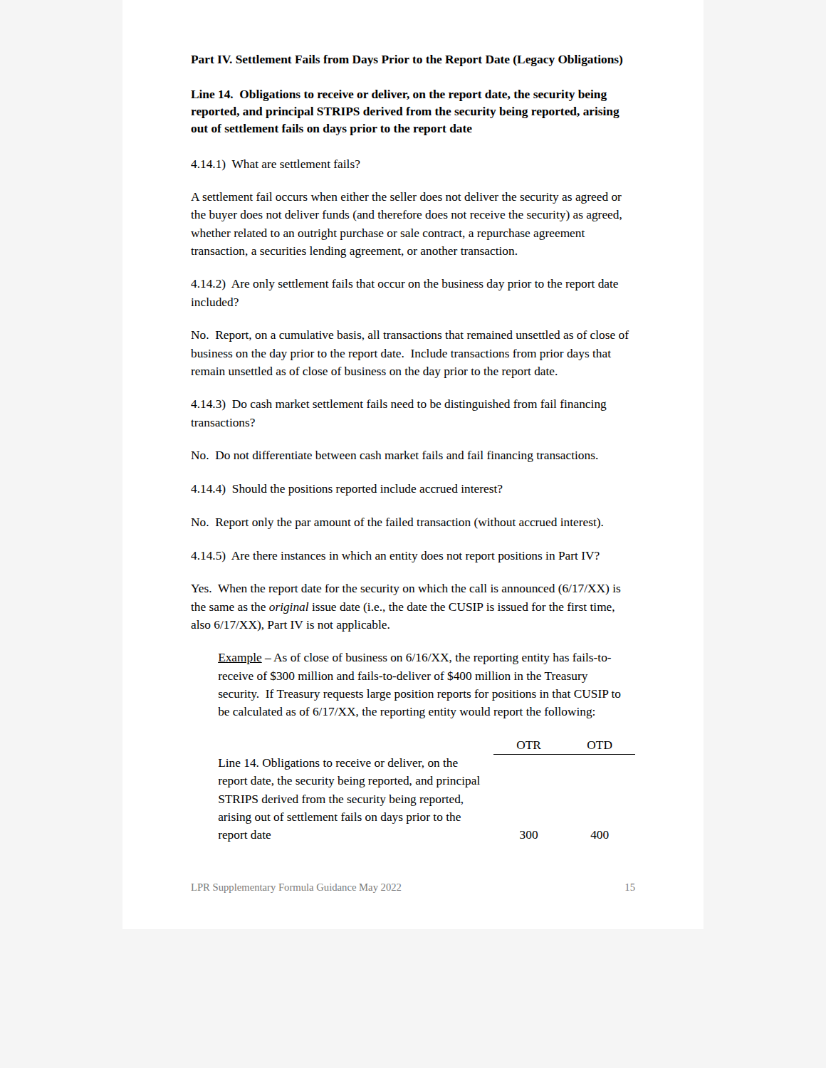Part IV. Settlement Fails from Days Prior to the Report Date (Legacy Obligations)
Line 14. Obligations to receive or deliver, on the report date, the security being reported, and principal STRIPS derived from the security being reported, arising out of settlement fails on days prior to the report date
4.14.1) What are settlement fails?
A settlement fail occurs when either the seller does not deliver the security as agreed or the buyer does not deliver funds (and therefore does not receive the security) as agreed, whether related to an outright purchase or sale contract, a repurchase agreement transaction, a securities lending agreement, or another transaction.
4.14.2) Are only settlement fails that occur on the business day prior to the report date included?
No. Report, on a cumulative basis, all transactions that remained unsettled as of close of business on the day prior to the report date. Include transactions from prior days that remain unsettled as of close of business on the day prior to the report date.
4.14.3) Do cash market settlement fails need to be distinguished from fail financing transactions?
No. Do not differentiate between cash market fails and fail financing transactions.
4.14.4) Should the positions reported include accrued interest?
No. Report only the par amount of the failed transaction (without accrued interest).
4.14.5) Are there instances in which an entity does not report positions in Part IV?
Yes. When the report date for the security on which the call is announced (6/17/XX) is the same as the original issue date (i.e., the date the CUSIP is issued for the first time, also 6/17/XX), Part IV is not applicable.
Example – As of close of business on 6/16/XX, the reporting entity has fails-to-receive of $300 million and fails-to-deliver of $400 million in the Treasury security. If Treasury requests large position reports for positions in that CUSIP to be calculated as of 6/17/XX, the reporting entity would report the following:
| | OTR | OTD |
| --- | --- | --- |
| Line 14. Obligations to receive or deliver, on the report date, the security being reported, and principal STRIPS derived from the security being reported, arising out of settlement fails on days prior to the report date | 300 | 400 |
LPR Supplementary Formula Guidance May 2022 15